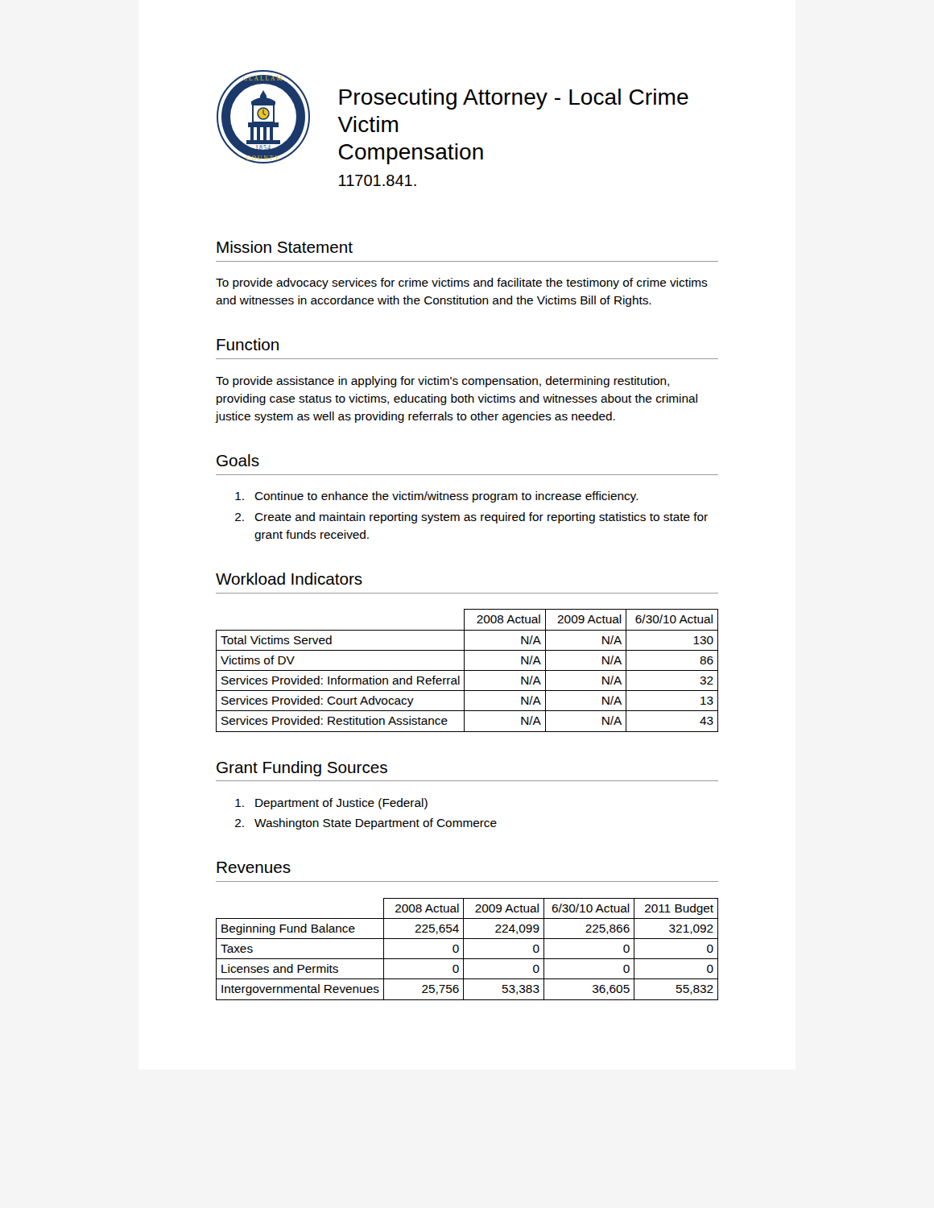1854 CLALLAM COUNTY
Prosecuting Attorney - Local Crime Victim
Compensation
11701.841.
Mission Statement
To provide advocacy services for crime victims and facilitate the testimony of crime victims and witnesses in accordance with the Constitution and the Victims Bill of Rights.
Function
To provide assistance in applying for victim's compensation, determining restitution, providing case status to victims, educating both victims and witnesses about the criminal justice system as well as providing referrals to other agencies as needed.
Goals
Continue to enhance the victim/witness program to increase efficiency.
Create and maintain reporting system as required for reporting statistics to state for grant funds received.
Workload Indicators
| | 2008 Actual | 2009 Actual | 6/30/10 Actual |
| --- | --- | --- | --- |
| Total Victims Served | N/A | N/A | 130 |
| Victims of DV | N/A | N/A | 86 |
| Services Provided: Information and Referral | N/A | N/A | 32 |
| Services Provided: Court Advocacy | N/A | N/A | 13 |
| Services Provided: Restitution Assistance | N/A | N/A | 43 |
Grant Funding Sources
Department of Justice (Federal)
Washington State Department of Commerce
Revenues
| | 2008 Actual | 2009 Actual | 6/30/10 Actual | 2011 Budget |
| --- | --- | --- | --- | --- |
| Beginning Fund Balance | 225,654 | 224,099 | 225,866 | 321,092 |
| Taxes | 0 | 0 | 0 | 0 |
| Licenses and Permits | 0 | 0 | 0 | 0 |
| Intergovernmental Revenues | 25,756 | 53,383 | 36,605 | 55,832 |